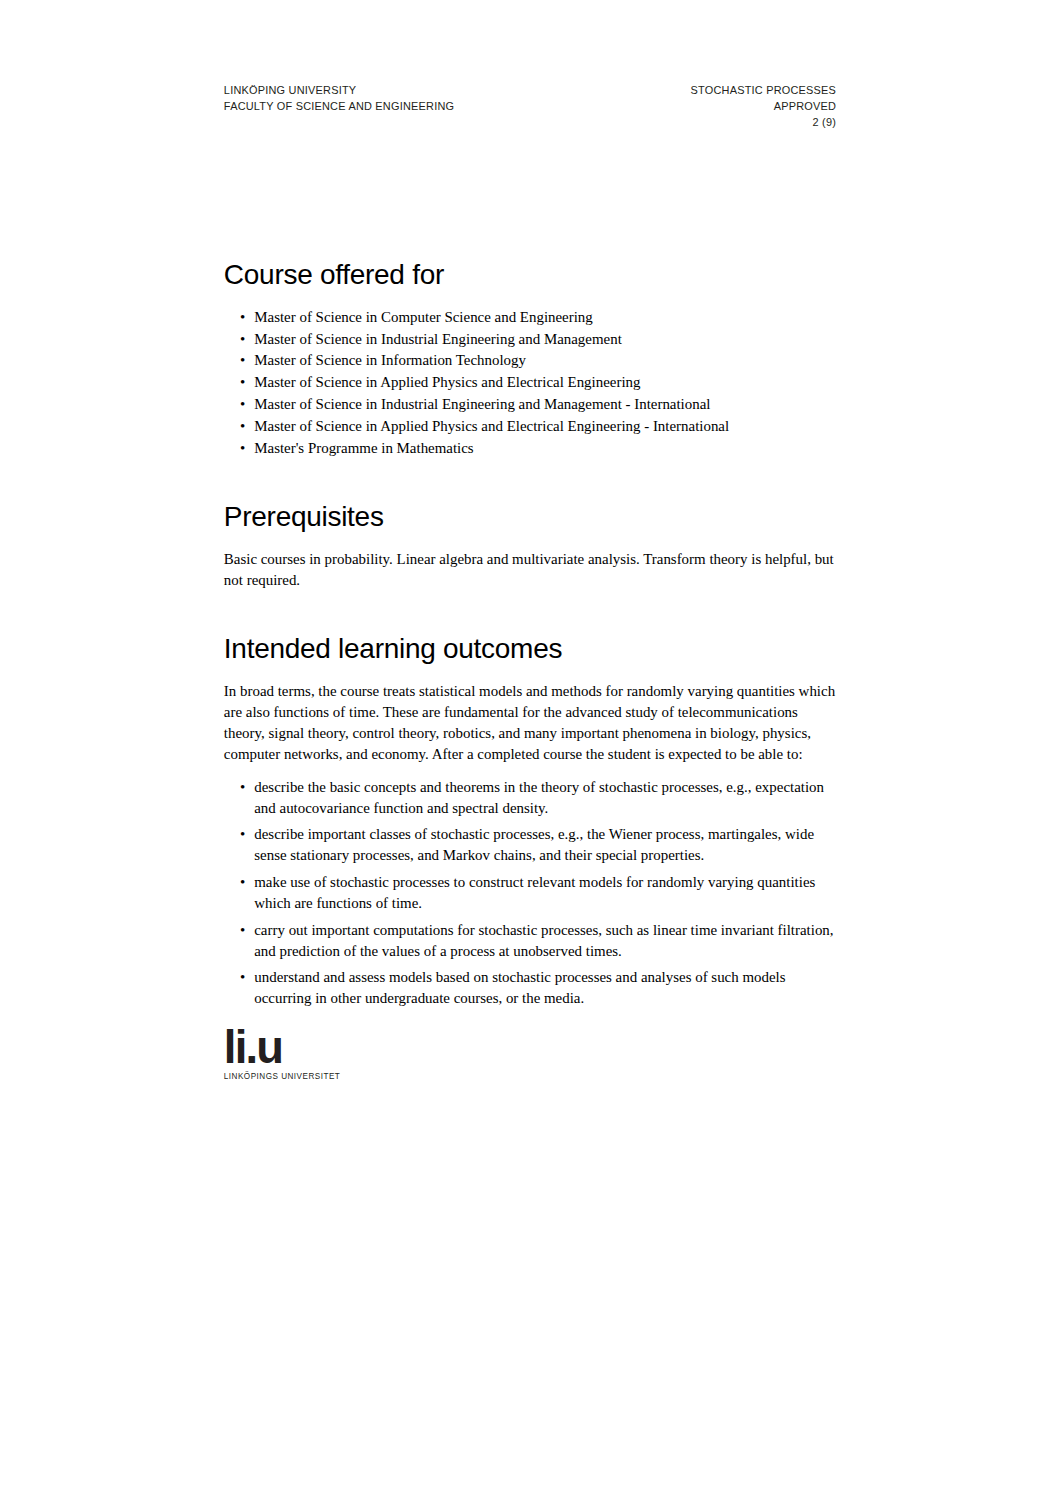LINKÖPING UNIVERSITY
FACULTY OF SCIENCE AND ENGINEERING
STOCHASTIC PROCESSES
APPROVED
2 (9)
Course offered for
Master of Science in Computer Science and Engineering
Master of Science in Industrial Engineering and Management
Master of Science in Information Technology
Master of Science in Applied Physics and Electrical Engineering
Master of Science in Industrial Engineering and Management - International
Master of Science in Applied Physics and Electrical Engineering - International
Master's Programme in Mathematics
Prerequisites
Basic courses in probability. Linear algebra and multivariate analysis. Transform theory is helpful, but not required.
Intended learning outcomes
In broad terms, the course treats statistical models and methods for randomly varying quantities which are also functions of time. These are fundamental for the advanced study of telecommunications theory, signal theory, control theory, robotics, and many important phenomena in biology, physics, computer networks, and economy. After a completed course the student is expected to be able to:
describe the basic concepts and theorems in the theory of stochastic processes, e.g., expectation and autocovariance function and spectral density.
describe important classes of stochastic processes, e.g., the Wiener process, martingales, wide sense stationary processes, and Markov chains, and their special properties.
make use of stochastic processes to construct relevant models for randomly varying quantities which are functions of time.
carry out important computations for stochastic processes, such as linear time invariant filtration, and prediction of the values of a process at unobserved times.
understand and assess models based on stochastic processes and analyses of such models occurring in other undergraduate courses, or the media.
li. u
LINKÖPINGS UNIVERSITET